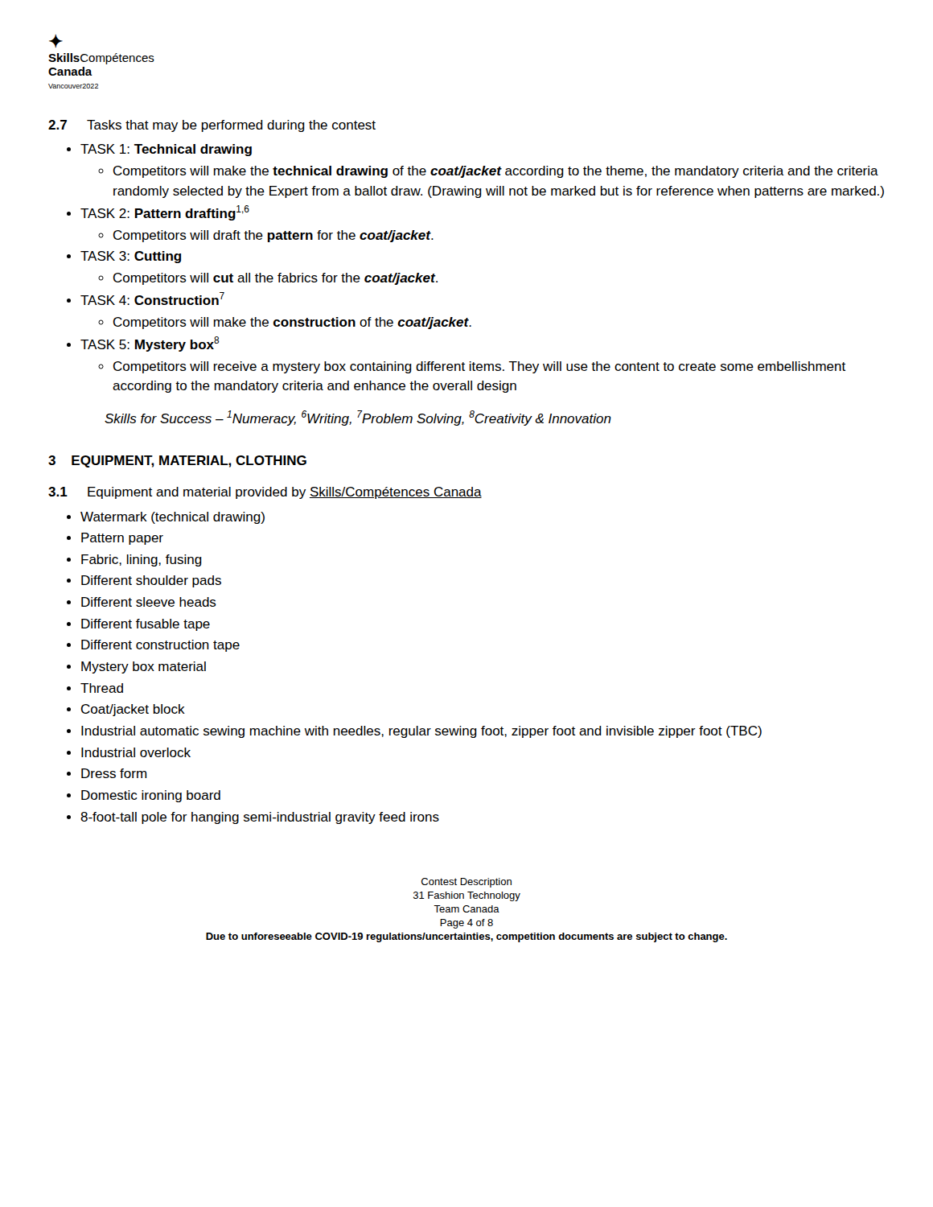✦
SkillsCompétences
Canada
Vancouver2022
2.7 Tasks that may be performed during the contest
TASK 1: Technical drawing
Competitors will make the technical drawing of the coat/jacket according to the theme, the mandatory criteria and the criteria randomly selected by the Expert from a ballot draw. (Drawing will not be marked but is for reference when patterns are marked.)
TASK 2: Pattern drafting1,6
Competitors will draft the pattern for the coat/jacket.
TASK 3: Cutting
Competitors will cut all the fabrics for the coat/jacket.
TASK 4: Construction7
Competitors will make the construction of the coat/jacket.
TASK 5: Mystery box8
Competitors will receive a mystery box containing different items. They will use the content to create some embellishment according to the mandatory criteria and enhance the overall design
Skills for Success – 1Numeracy, 6Writing, 7Problem Solving, 8Creativity & Innovation
3 EQUIPMENT, MATERIAL, CLOTHING
3.1 Equipment and material provided by Skills/Compétences Canada
Watermark (technical drawing)
Pattern paper
Fabric, lining, fusing
Different shoulder pads
Different sleeve heads
Different fusable tape
Different construction tape
Mystery box material
Thread
Coat/jacket block
Industrial automatic sewing machine with needles, regular sewing foot, zipper foot and invisible zipper foot (TBC)
Industrial overlock
Dress form
Domestic ironing board
8-foot-tall pole for hanging semi-industrial gravity feed irons
Contest Description
31 Fashion Technology
Team Canada
Page 4 of 8
Due to unforeseeable COVID-19 regulations/uncertainties, competition documents are subject to change.